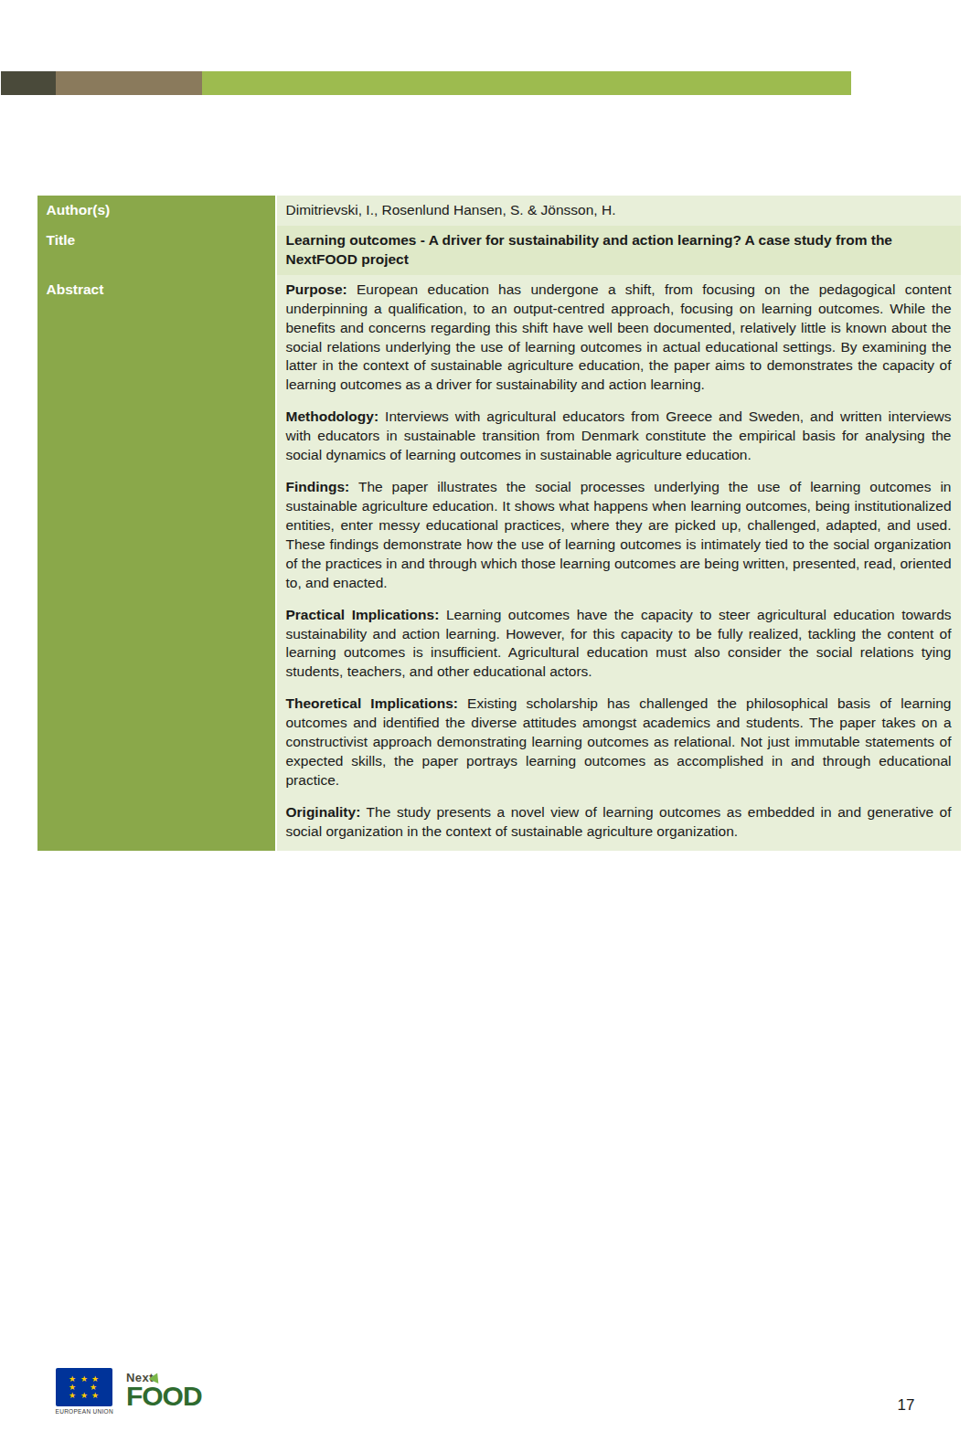| Author(s) | Dimitrievski, I., Rosenlund Hansen, S. & Jönsson, H. |
| Title | Learning outcomes - A driver for sustainability and action learning? A case study from the NextFOOD project |
| Abstract | Purpose: European education has undergone a shift, from focusing on the pedagogical content underpinning a qualification, to an output-centred approach, focusing on learning outcomes. While the benefits and concerns regarding this shift have well been documented, relatively little is known about the social relations underlying the use of learning outcomes in actual educational settings. By examining the latter in the context of sustainable agriculture education, the paper aims to demonstrates the capacity of learning outcomes as a driver for sustainability and action learning. Methodology: Interviews with agricultural educators from Greece and Sweden, and written interviews with educators in sustainable transition from Denmark constitute the empirical basis for analysing the social dynamics of learning outcomes in sustainable agriculture education. Findings: The paper illustrates the social processes underlying the use of learning outcomes in sustainable agriculture education. It shows what happens when learning outcomes, being institutionalized entities, enter messy educational practices, where they are picked up, challenged, adapted, and used. These findings demonstrate how the use of learning outcomes is intimately tied to the social organization of the practices in and through which those learning outcomes are being written, presented, read, oriented to, and enacted. Practical Implications: Learning outcomes have the capacity to steer agricultural education towards sustainability and action learning. However, for this capacity to be fully realized, tackling the content of learning outcomes is insufficient. Agricultural education must also consider the social relations tying students, teachers, and other educational actors. Theoretical Implications: Existing scholarship has challenged the philosophical basis of learning outcomes and identified the diverse attitudes amongst academics and students. The paper takes on a constructivist approach demonstrating learning outcomes as relational. Not just immutable statements of expected skills, the paper portrays learning outcomes as accomplished in and through educational practice. Originality: The study presents a novel view of learning outcomes as embedded in and generative of social organization in the context of sustainable agriculture organization. |
★ ★ ★
★ ★
★ ★ ★
EUROPEAN UNION
Next
FOOD
17